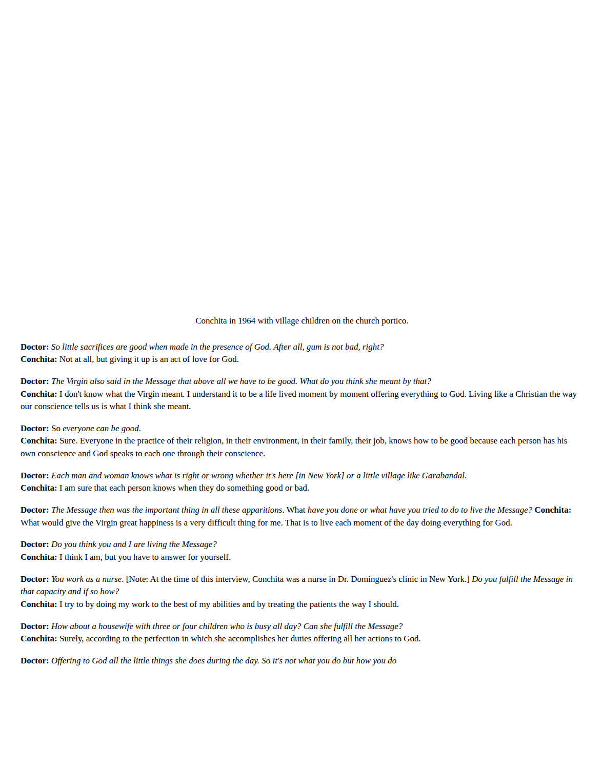Conchita in 1964 with village children on the church portico.
Doctor: So little sacrifices are good when made in the presence of God. After all, gum is not bad, right?
Conchita: Not at all, but giving it up is an act of love for God.
Doctor: The Virgin also said in the Message that above all we have to be good. What do you think she meant by that?
Conchita: I don't know what the Virgin meant. I understand it to be a life lived moment by moment offering everything to God. Living like a Christian the way our conscience tells us is what I think she meant.
Doctor: So everyone can be good.
Conchita: Sure. Everyone in the practice of their religion, in their environment, in their family, their job, knows how to be good because each person has his own conscience and God speaks to each one through their conscience.
Doctor: Each man and woman knows what is right or wrong whether it's here [in New York] or a little village like Garabandal.
Conchita: I am sure that each person knows when they do something good or bad.
Doctor: The Message then was the important thing in all these apparitions. What have you done or what have you tried to do to live the Message? Conchita: What would give the Virgin great happiness is a very difficult thing for me. That is to live each moment of the day doing everything for God.
Doctor: Do you think you and I are living the Message?
Conchita: I think I am, but you have to answer for yourself.
Doctor: You work as a nurse. [Note: At the time of this interview, Conchita was a nurse in Dr. Dominguez's clinic in New York.] Do you fulfill the Message in that capacity and if so how?
Conchita: I try to by doing my work to the best of my abilities and by treating the patients the way I should.
Doctor: How about a housewife with three or four children who is busy all day? Can she fulfill the Message?
Conchita: Surely, according to the perfection in which she accomplishes her duties offering all her actions to God.
Doctor: Offering to God all the little things she does during the day. So it's not what you do but how you do